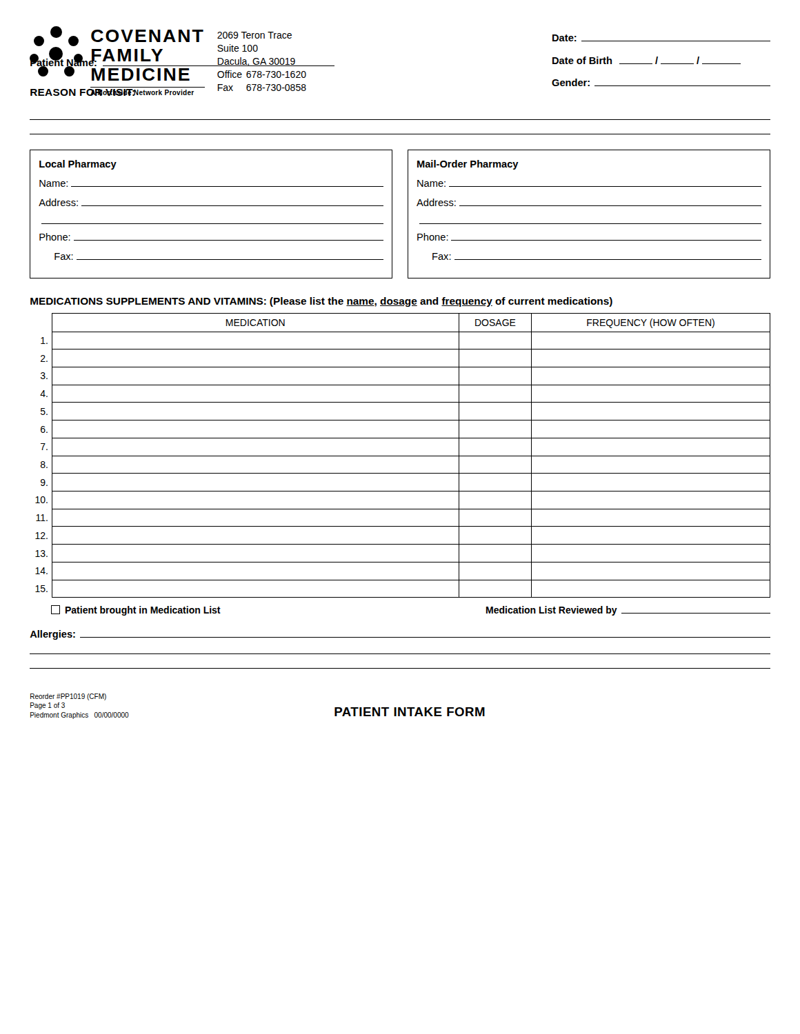COVENANT
FAMILY
MEDICINE
A Northside Network Provider
2069 Teron Trace Suite 100 Dacula, GA 30019 Office678-730-1620 Fax678-730-0858
Date:
Date of Birth / /
Gender:
Patient Name:
REASON FOR VISIT:
Local Pharmacy
Name:
Address:
Phone:
Fax:
Mail-Order Pharmacy
Name:
Address:
Phone:
Fax:
MEDICATIONS SUPPLEMENTS AND VITAMINS: (Please list the name, dosage and frequency of current medications)
| | MEDICATION | DOSAGE | FREQUENCY (HOW OFTEN) |
| --- | --- | --- | --- |
| 1. | | | |
| 2. | | | |
| 3. | | | |
| 4. | | | |
| 5. | | | |
| 6. | | | |
| 7. | | | |
| 8. | | | |
| 9. | | | |
| 10. | | | |
| 11. | | | |
| 12. | | | |
| 13. | | | |
| 14. | | | |
| 15. | | | |
Patient brought in Medication List Medication List Reviewed by
Allergies:
Reorder #PP1019 (CFM)
Page 1 of 3
Piedmont Graphics 00/00/0000
PATIENT INTAKE FORM